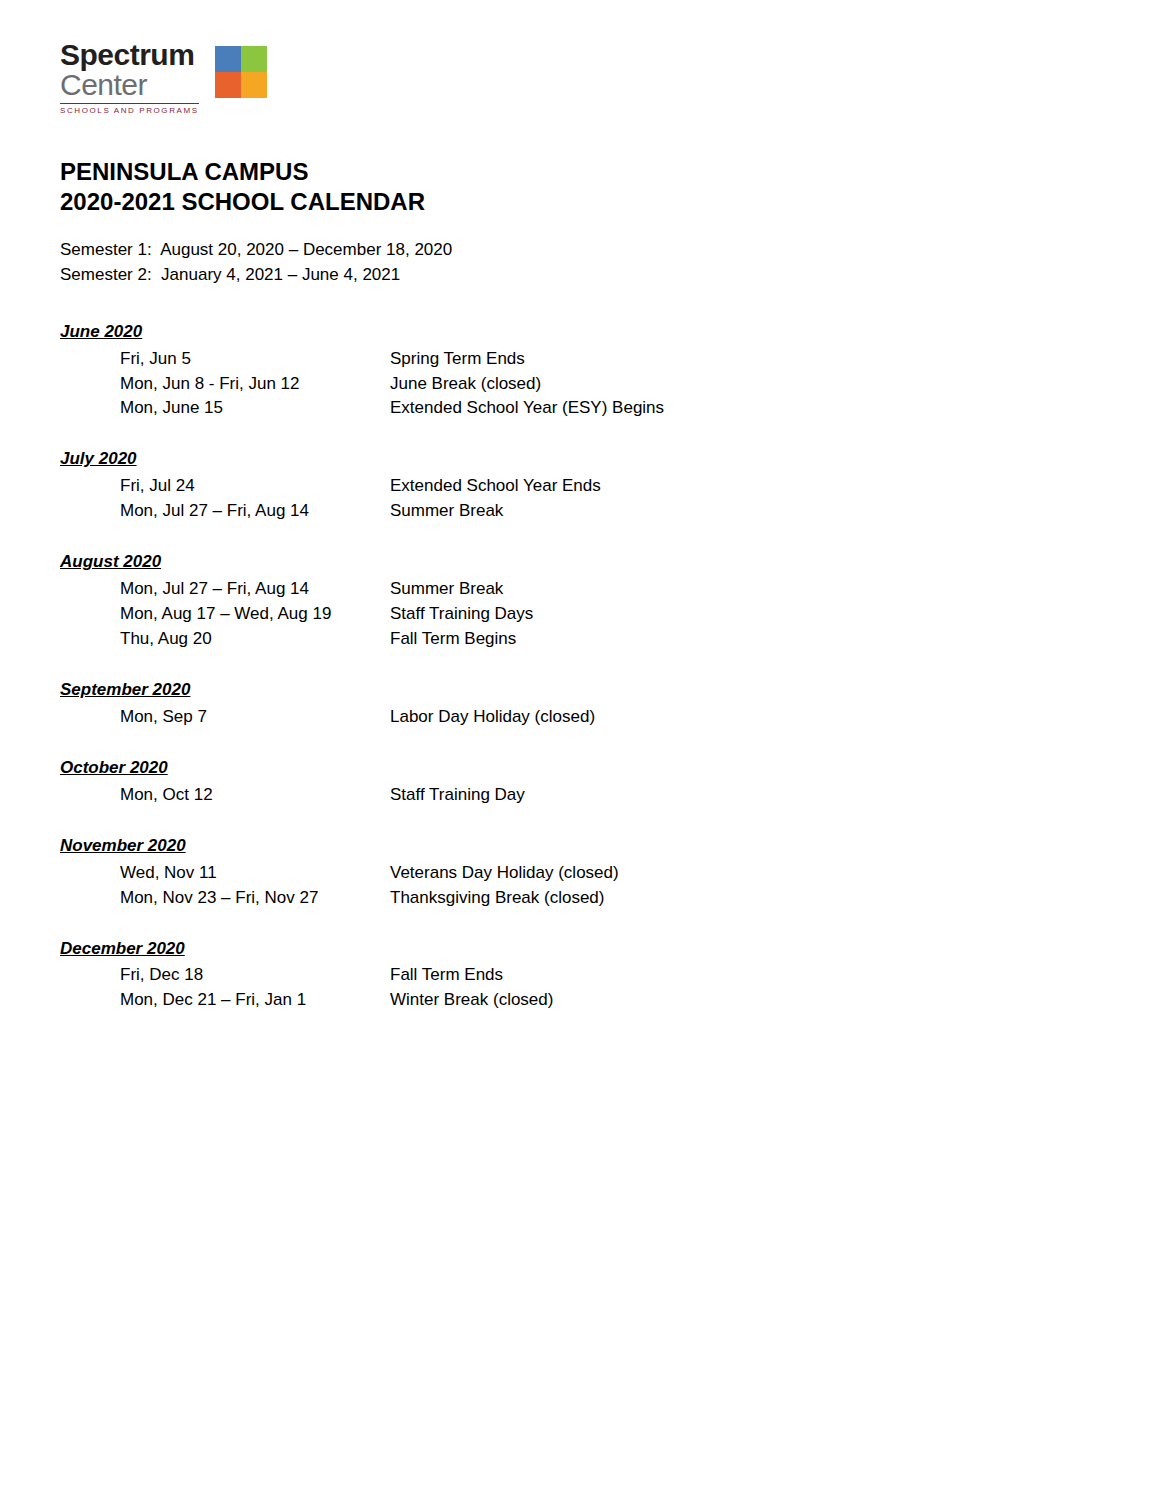Spectrum
Center
SCHOOLS AND PROGRAMS
PENINSULA CAMPUS
2020-2021 SCHOOL CALENDAR
Semester 1: August 20, 2020 – December 18, 2020
Semester 2: January 4, 2021 – June 4, 2021
June 2020
| Fri, Jun 5 | Spring Term Ends |
| Mon, Jun 8 - Fri, Jun 12 | June Break (closed) |
| Mon, June 15 | Extended School Year (ESY) Begins |
July 2020
| Fri, Jul 24 | Extended School Year Ends |
| Mon, Jul 27 – Fri, Aug 14 | Summer Break |
August 2020
| Mon, Jul 27 – Fri, Aug 14 | Summer Break |
| Mon, Aug 17 – Wed, Aug 19 | Staff Training Days |
| Thu, Aug 20 | Fall Term Begins |
September 2020
| Mon, Sep 7 | Labor Day Holiday (closed) |
October 2020
| Mon, Oct 12 | Staff Training Day |
November 2020
| Wed, Nov 11 | Veterans Day Holiday (closed) |
| Mon, Nov 23 – Fri, Nov 27 | Thanksgiving Break (closed) |
December 2020
| Fri, Dec 18 | Fall Term Ends |
| Mon, Dec 21 – Fri, Jan 1 | Winter Break (closed) |